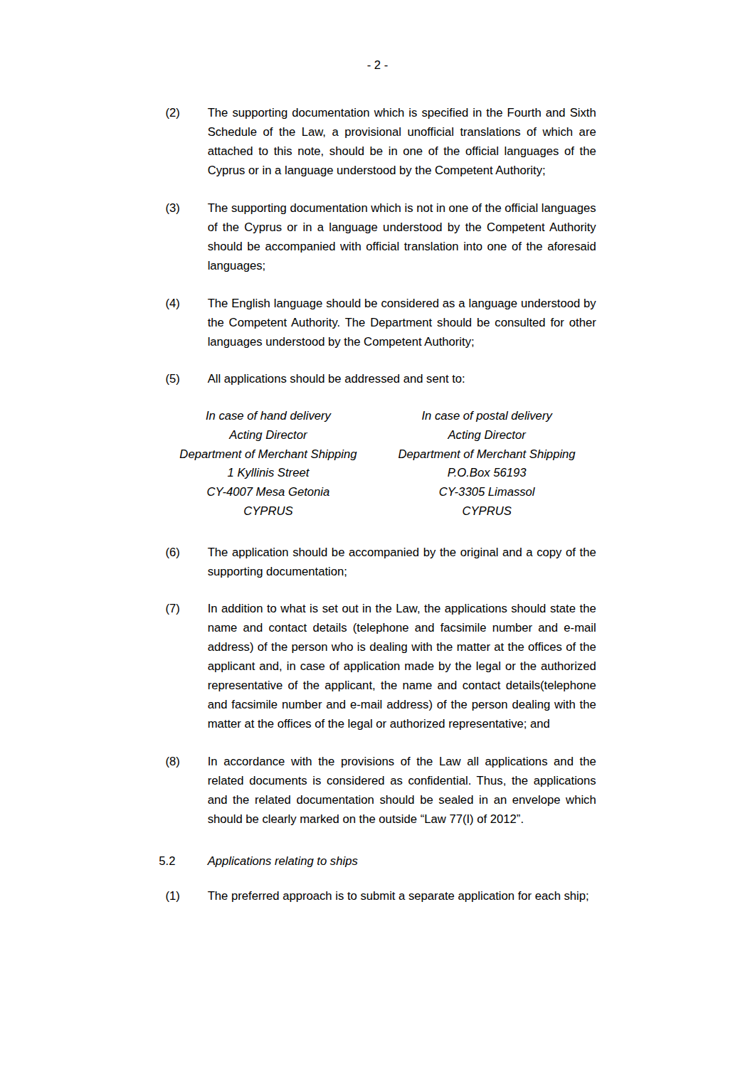- 2 -
(2) The supporting documentation which is specified in the Fourth and Sixth Schedule of the Law, a provisional unofficial translations of which are attached to this note, should be in one of the official languages of the Cyprus or in a language understood by the Competent Authority;
(3) The supporting documentation which is not in one of the official languages of the Cyprus or in a language understood by the Competent Authority should be accompanied with official translation into one of the aforesaid languages;
(4) The English language should be considered as a language understood by the Competent Authority. The Department should be consulted for other languages understood by the Competent Authority;
(5) All applications should be addressed and sent to:
| In case of hand delivery | In case of postal delivery |
| Acting Director Department of Merchant Shipping 1 Kyllinis Street CY-4007 Mesa Getonia CYPRUS | Acting Director Department of Merchant Shipping P.O.Box 56193 CY-3305 Limassol CYPRUS |
(6) The application should be accompanied by the original and a copy of the supporting documentation;
(7) In addition to what is set out in the Law, the applications should state the name and contact details (telephone and facsimile number and e-mail address) of the person who is dealing with the matter at the offices of the applicant and, in case of application made by the legal or the authorized representative of the applicant, the name and contact details(telephone and facsimile number and e-mail address) of the person dealing with the matter at the offices of the legal or authorized representative; and
(8) In accordance with the provisions of the Law all applications and the related documents is considered as confidential. Thus, the applications and the related documentation should be sealed in an envelope which should be clearly marked on the outside “Law 77(I) of 2012”.
5.2 Applications relating to ships
(1) The preferred approach is to submit a separate application for each ship;